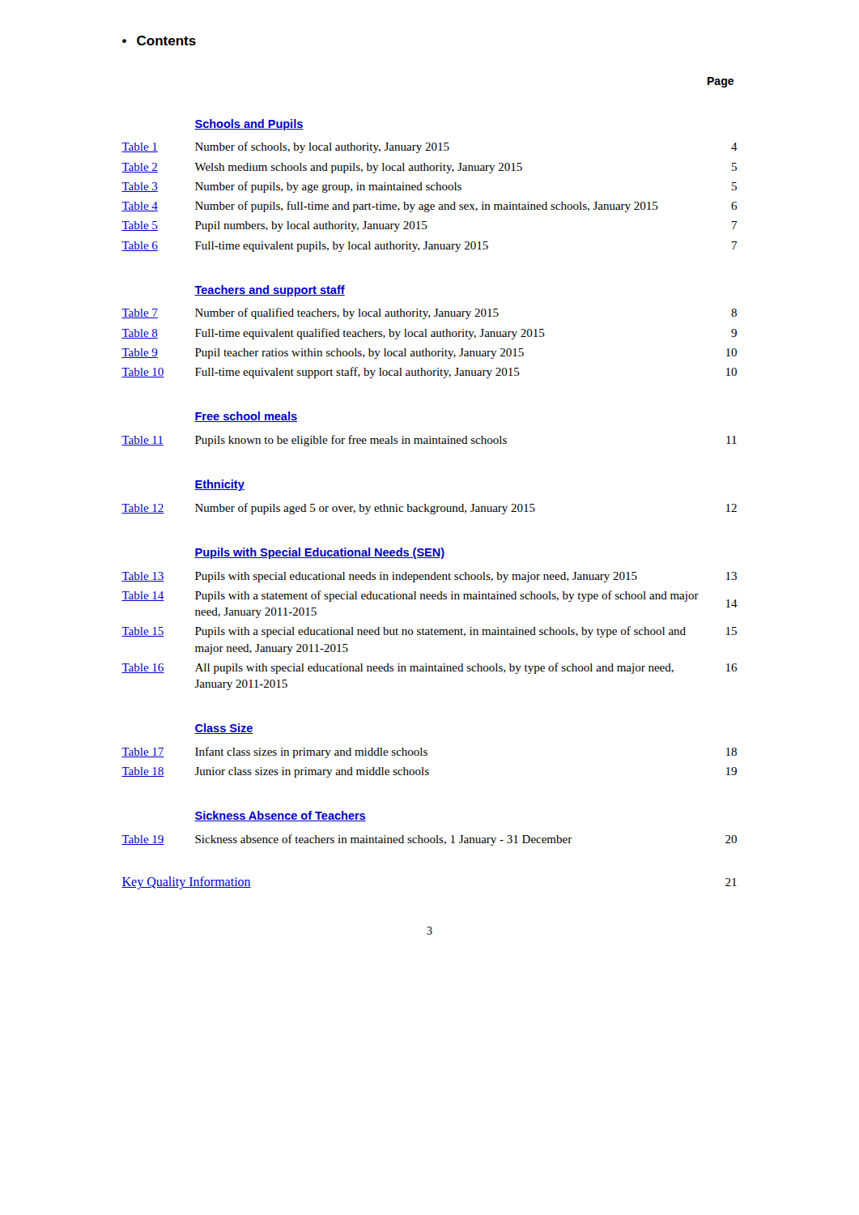Contents
Page
| | Schools and Pupils | |
| Table 1 | Number of schools, by local authority, January 2015 | 4 |
| Table 2 | Welsh medium schools and pupils, by local authority, January 2015 | 5 |
| Table 3 | Number of pupils, by age group, in maintained schools | 5 |
| Table 4 | Number of pupils, full-time and part-time, by age and sex, in maintained schools, January 2015 | 6 |
| Table 5 | Pupil numbers, by local authority, January 2015 | 7 |
| Table 6 | Full-time equivalent pupils, by local authority, January 2015 | 7 |
| | Teachers and support staff | |
| Table 7 | Number of qualified teachers, by local authority, January 2015 | 8 |
| Table 8 | Full-time equivalent qualified teachers, by local authority, January 2015 | 9 |
| Table 9 | Pupil teacher ratios within schools, by local authority, January 2015 | 10 |
| Table 10 | Full-time equivalent support staff, by local authority, January 2015 | 10 |
| | Free school meals | |
| Table 11 | Pupils known to be eligible for free meals in maintained schools | 11 |
| | Ethnicity | |
| Table 12 | Number of pupils aged 5 or over, by ethnic background, January 2015 | 12 |
| | Pupils with Special Educational Needs (SEN) | |
| Table 13 | Pupils with special educational needs in independent schools, by major need, January 2015 | 13 |
| Table 14 | Pupils with a statement of special educational needs in maintained schools, by type of school and major need, January 2011-2015 | 14 |
| Table 15 | Pupils with a special educational need but no statement, in maintained schools, by type of school and major need, January 2011-2015 | 15 |
| Table 16 | All pupils with special educational needs in maintained schools, by type of school and major need, January 2011-2015 | 16 |
| | Class Size | |
| Table 17 | Infant class sizes in primary and middle schools | 18 |
| Table 18 | Junior class sizes in primary and middle schools | 19 |
| | Sickness Absence of Teachers | |
| Table 19 | Sickness absence of teachers in maintained schools, 1 January - 31 December | 20 |
Key Quality Information 21
3